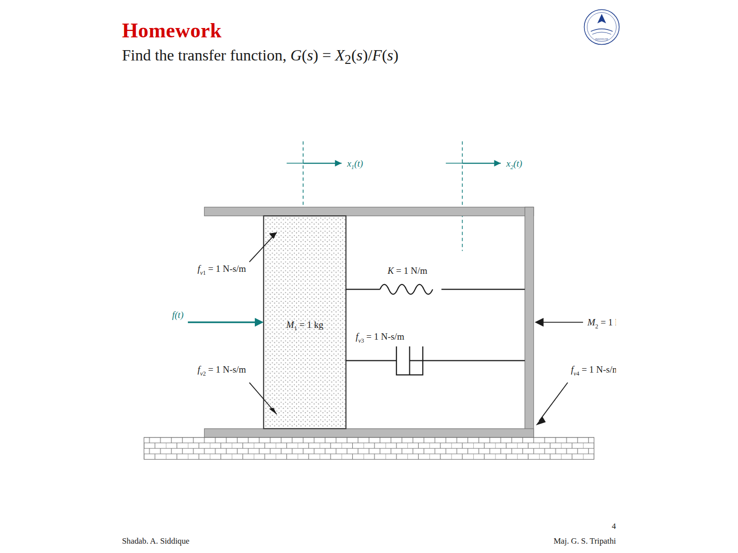INSTITUTE
Homework
Find the transfer function, G(s) = X2(s)/F(s)
Two-mass translational mechanical system Mass M1 of 1 kg is driven by force f(t) and has displacement x1(t). It is connected to the ceiling by viscous damper fv1 = 1 N-s/m and to the floor by damper fv2 = 1 N-s/m. Mass M1 is coupled to mass M2 of 1 kg, displacement x2(t), through a spring K = 1 N/m and a damper fv3 = 1 N-s/m in parallel. Mass M2 is attached to the wall by damper fv4 = 1 N-s/m. The system rests on a hatched ground. x1(t) x2(t) M1 = 1 kg f(t) fv1 = 1 N-s/m fv2 = 1 N-s/m K = 1 N/m fv3 = 1 N-s/m M2 = 1 kg fv4 = 1 N-s/m
4
Shadab. A. Siddique Maj. G. S. Tripathi